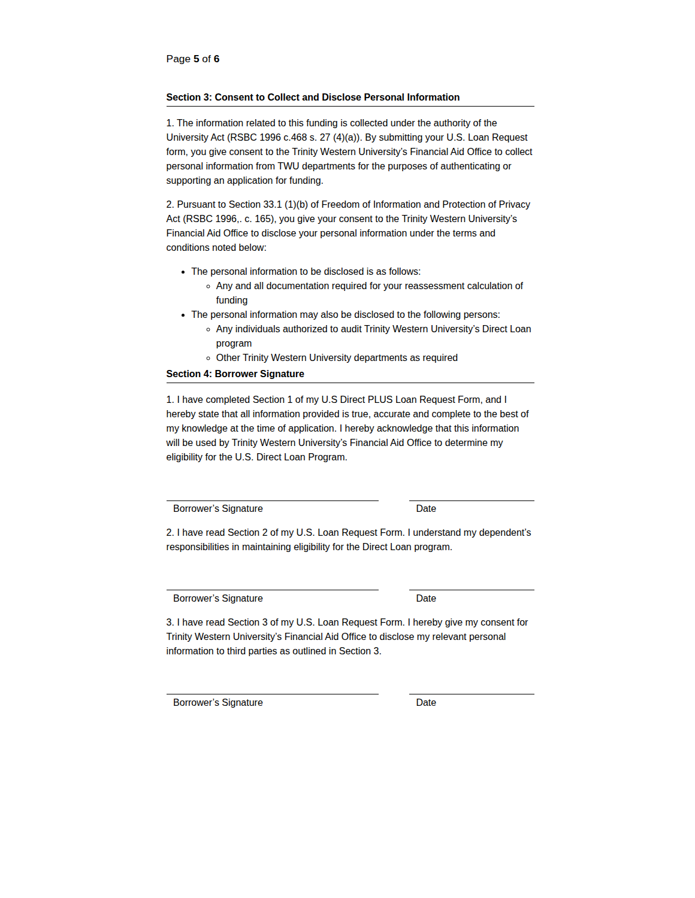Page 5 of 6
Section 3: Consent to Collect and Disclose Personal Information
1. The information related to this funding is collected under the authority of the University Act (RSBC 1996 c.468 s. 27 (4)(a)). By submitting your U.S. Loan Request form, you give consent to the Trinity Western University’s Financial Aid Office to collect personal information from TWU departments for the purposes of authenticating or supporting an application for funding.
2. Pursuant to Section 33.1 (1)(b) of Freedom of Information and Protection of Privacy Act (RSBC 1996,. c. 165), you give your consent to the Trinity Western University’s Financial Aid Office to disclose your personal information under the terms and conditions noted below:
The personal information to be disclosed is as follows:
Any and all documentation required for your reassessment calculation of funding
The personal information may also be disclosed to the following persons:
Any individuals authorized to audit Trinity Western University’s Direct Loan program
Other Trinity Western University departments as required
Section 4: Borrower Signature
1. I have completed Section 1 of my U.S Direct PLUS Loan Request Form, and I hereby state that all information provided is true, accurate and complete to the best of my knowledge at the time of application. I hereby acknowledge that this information will be used by Trinity Western University’s Financial Aid Office to determine my eligibility for the U.S. Direct Loan Program.
Borrower’s Signature
Date
2. I have read Section 2 of my U.S. Loan Request Form. I understand my dependent’s responsibilities in maintaining eligibility for the Direct Loan program.
Borrower’s Signature
Date
3. I have read Section 3 of my U.S. Loan Request Form. I hereby give my consent for Trinity Western University’s Financial Aid Office to disclose my relevant personal information to third parties as outlined in Section 3.
Borrower’s Signature
Date